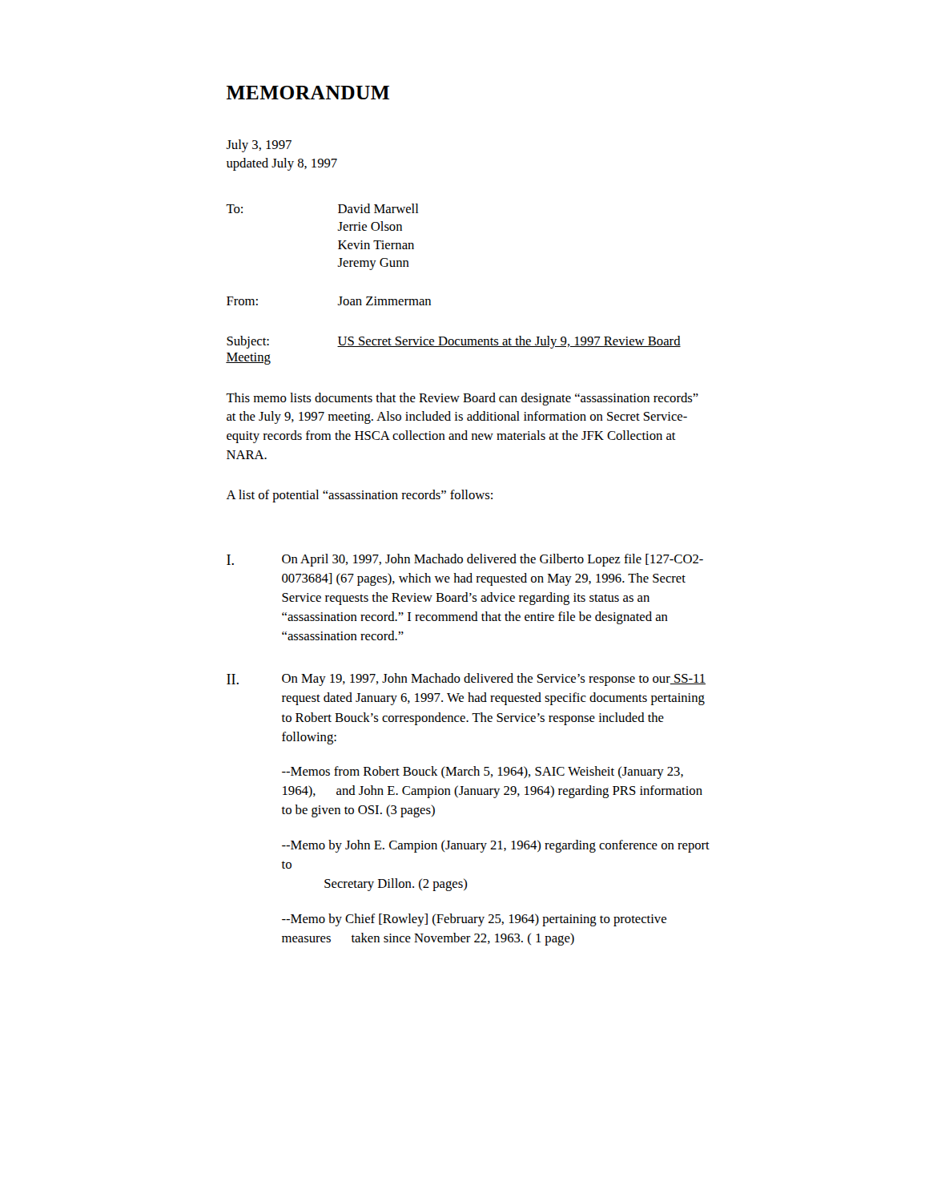MEMORANDUM
July 3, 1997
updated July 8, 1997
| To: | David Marwell Jerrie Olson Kevin Tiernan Jeremy Gunn |
| From: | Joan Zimmerman |
Subject: US Secret Service Documents at the July 9, 1997 Review Board Meeting
This memo lists documents that the Review Board can designate “assassination records” at the July 9, 1997 meeting. Also included is additional information on Secret Service-equity records from the HSCA collection and new materials at the JFK Collection at NARA.
A list of potential “assassination records” follows:
I.
On April 30, 1997, John Machado delivered the Gilberto Lopez file [127-CO2-0073684] (67 pages), which we had requested on May 29, 1996. The Secret Service requests the Review Board’s advice regarding its status as an “assassination record.” I recommend that the entire file be designated an “assassination record.”
II.
On May 19, 1997, John Machado delivered the Service’s response to our SS-11 request dated January 6, 1997. We had requested specific documents pertaining to Robert Bouck’s correspondence. The Service’s response included the following:
--Memos from Robert Bouck (March 5, 1964), SAIC Weisheit (January 23, 1964), and John E. Campion (January 29, 1964) regarding PRS information to be given to OSI. (3 pages)
--Memo by John E. Campion (January 21, 1964) regarding conference on report to Secretary Dillon. (2 pages)
--Memo by Chief [Rowley] (February 25, 1964) pertaining to protective measures taken since November 22, 1963. ( 1 page)